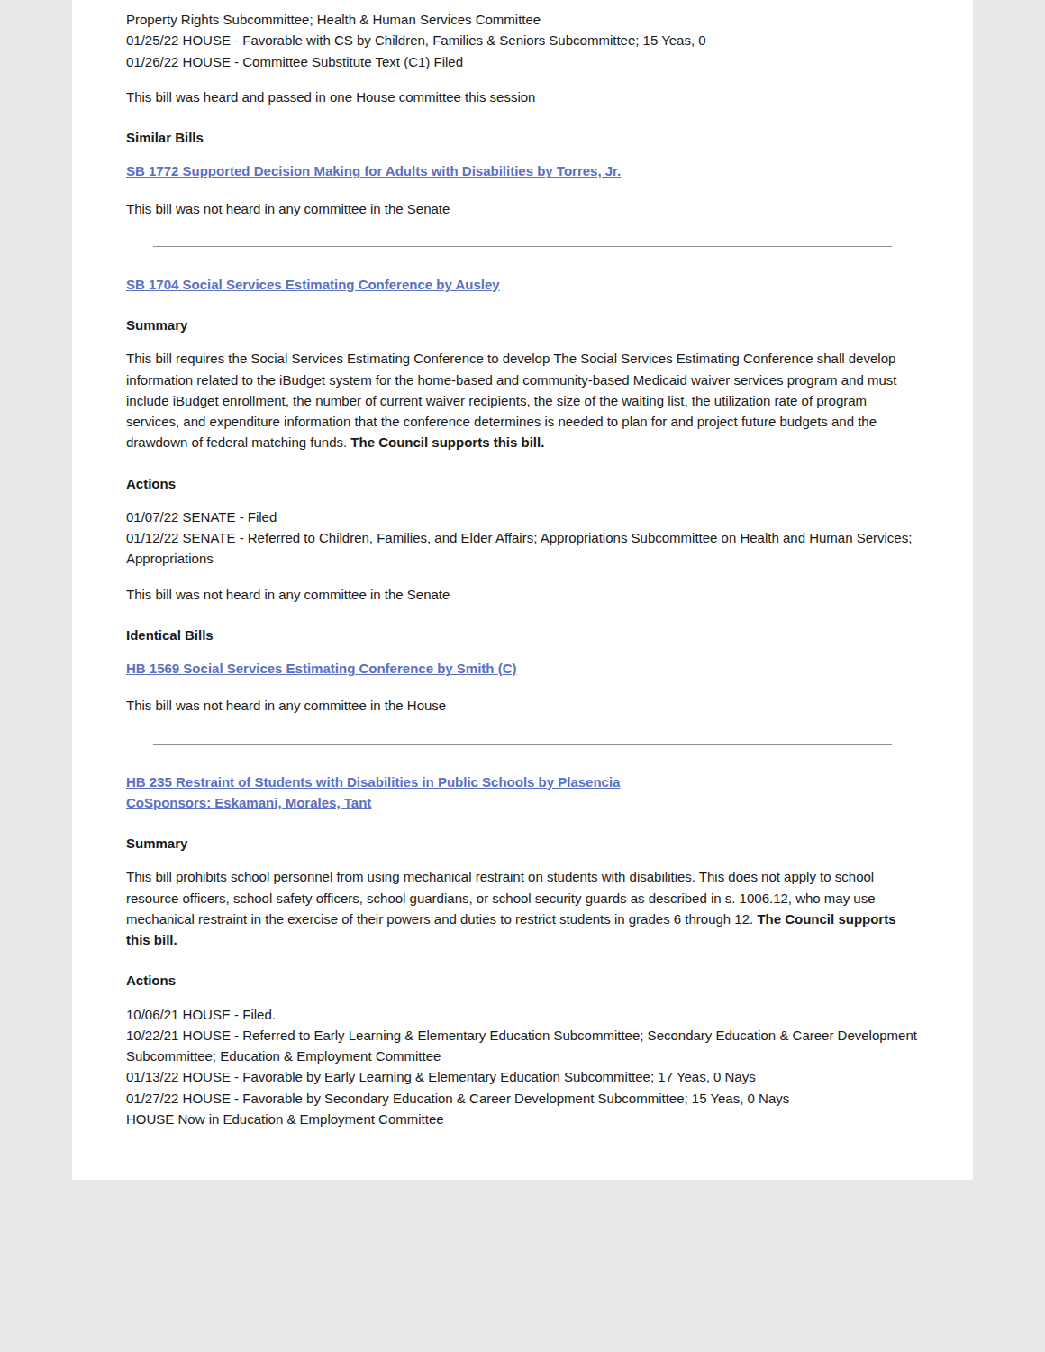Property Rights Subcommittee; Health & Human Services Committee
01/25/22 HOUSE - Favorable with CS by Children, Families & Seniors Subcommittee; 15 Yeas, 0
01/26/22 HOUSE - Committee Substitute Text (C1) Filed
This bill was heard and passed in one House committee this session
Similar Bills
SB 1772 Supported Decision Making for Adults with Disabilities by Torres, Jr.
This bill was not heard in any committee in the Senate
SB 1704 Social Services Estimating Conference by Ausley
Summary
This bill requires the Social Services Estimating Conference to develop The Social Services Estimating Conference shall develop information related to the iBudget system for the home-based and community-based Medicaid waiver services program and must include iBudget enrollment, the number of current waiver recipients, the size of the waiting list, the utilization rate of program services, and expenditure information that the conference determines is needed to plan for and project future budgets and the drawdown of federal matching funds. The Council supports this bill.
Actions
01/07/22 SENATE - Filed
01/12/22 SENATE - Referred to Children, Families, and Elder Affairs; Appropriations Subcommittee on Health and Human Services; Appropriations
This bill was not heard in any committee in the Senate
Identical Bills
HB 1569 Social Services Estimating Conference by Smith (C)
This bill was not heard in any committee in the House
HB 235 Restraint of Students with Disabilities in Public Schools by Plasencia
CoSponsors: Eskamani, Morales, Tant
Summary
This bill prohibits school personnel from using mechanical restraint on students with disabilities. This does not apply to school resource officers, school safety officers, school guardians, or school security guards as described in s. 1006.12, who may use mechanical restraint in the exercise of their powers and duties to restrict students in grades 6 through 12. The Council supports this bill.
Actions
10/06/21 HOUSE - Filed.
10/22/21 HOUSE - Referred to Early Learning & Elementary Education Subcommittee; Secondary Education & Career Development Subcommittee; Education & Employment Committee
01/13/22 HOUSE - Favorable by Early Learning & Elementary Education Subcommittee; 17 Yeas, 0 Nays
01/27/22 HOUSE - Favorable by Secondary Education & Career Development Subcommittee; 15 Yeas, 0 Nays
HOUSE Now in Education & Employment Committee